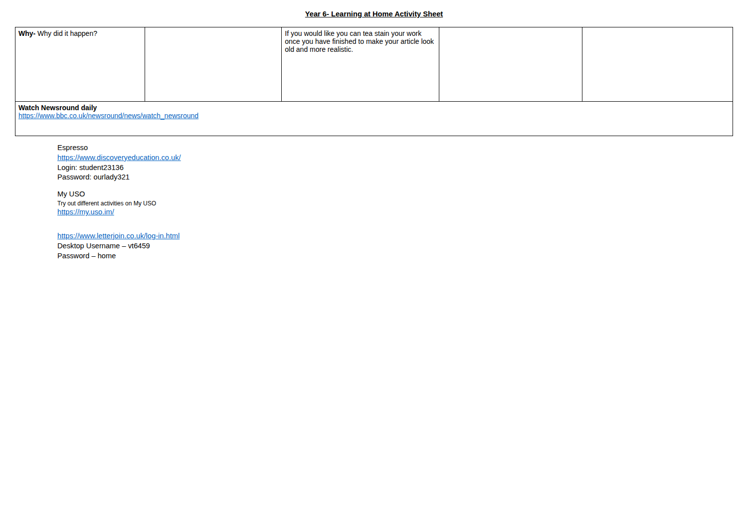Year 6- Learning at Home Activity Sheet
| Why- Why did it happen? | | If you would like you can tea stain your work once you have finished to make your article look old and more realistic. | | |
| Watch Newsround daily https://www.bbc.co.uk/newsround/news/watch_newsround |
Espresso
https://www.discoveryeducation.co.uk/
Login: student23136
Password: ourlady321
My USO
Try out different activities on My USO
https://my.uso.im/
https://www.letterjoin.co.uk/log-in.html
Desktop Username – vt6459
Password – home